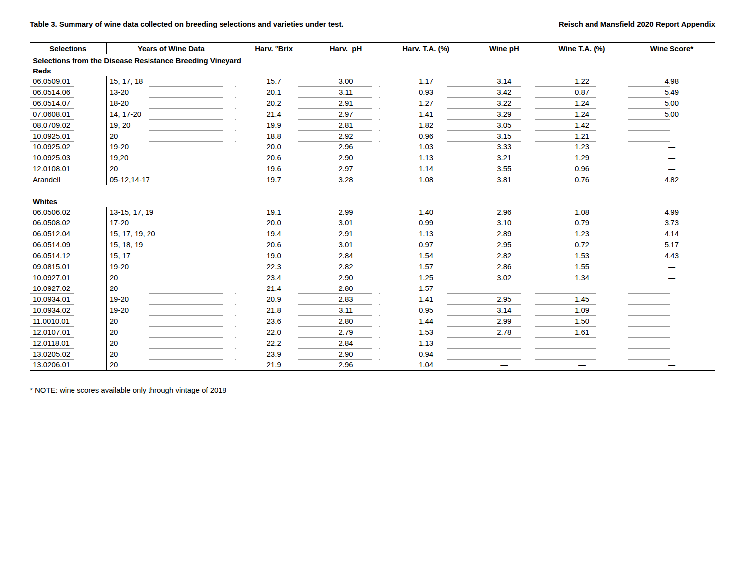Table 3. Summary of wine data collected on breeding selections and varieties under test.
Reisch and Mansfield 2020 Report Appendix
| Selections | Years of Wine Data | Harv. °Brix | Harv. pH | Harv. T.A. (%) | Wine pH | Wine T.A. (%) | Wine Score* |
| --- | --- | --- | --- | --- | --- | --- | --- |
| Selections from the Disease Resistance Breeding Vineyard |
| Reds |
| 06.0509.01 | 15, 17, 18 | 15.7 | 3.00 | 1.17 | 3.14 | 1.22 | 4.98 |
| 06.0514.06 | 13-20 | 20.1 | 3.11 | 0.93 | 3.42 | 0.87 | 5.49 |
| 06.0514.07 | 18-20 | 20.2 | 2.91 | 1.27 | 3.22 | 1.24 | 5.00 |
| 07.0608.01 | 14, 17-20 | 21.4 | 2.97 | 1.41 | 3.29 | 1.24 | 5.00 |
| 08.0709.02 | 19, 20 | 19.9 | 2.81 | 1.82 | 3.05 | 1.42 | — |
| 10.0925.01 | 20 | 18.8 | 2.92 | 0.96 | 3.15 | 1.21 | — |
| 10.0925.02 | 19-20 | 20.0 | 2.96 | 1.03 | 3.33 | 1.23 | — |
| 10.0925.03 | 19,20 | 20.6 | 2.90 | 1.13 | 3.21 | 1.29 | — |
| 12.0108.01 | 20 | 19.6 | 2.97 | 1.14 | 3.55 | 0.96 | — |
| Arandell | 05-12,14-17 | 19.7 | 3.28 | 1.08 | 3.81 | 0.76 | 4.82 |
| Whites |
| 06.0506.02 | 13-15, 17, 19 | 19.1 | 2.99 | 1.40 | 2.96 | 1.08 | 4.99 |
| 06.0508.02 | 17-20 | 20.0 | 3.01 | 0.99 | 3.10 | 0.79 | 3.73 |
| 06.0512.04 | 15, 17, 19, 20 | 19.4 | 2.91 | 1.13 | 2.89 | 1.23 | 4.14 |
| 06.0514.09 | 15, 18, 19 | 20.6 | 3.01 | 0.97 | 2.95 | 0.72 | 5.17 |
| 06.0514.12 | 15, 17 | 19.0 | 2.84 | 1.54 | 2.82 | 1.53 | 4.43 |
| 09.0815.01 | 19-20 | 22.3 | 2.82 | 1.57 | 2.86 | 1.55 | — |
| 10.0927.01 | 20 | 23.4 | 2.90 | 1.25 | 3.02 | 1.34 | — |
| 10.0927.02 | 20 | 21.4 | 2.80 | 1.57 | — | — | — |
| 10.0934.01 | 19-20 | 20.9 | 2.83 | 1.41 | 2.95 | 1.45 | — |
| 10.0934.02 | 19-20 | 21.8 | 3.11 | 0.95 | 3.14 | 1.09 | — |
| 11.0010.01 | 20 | 23.6 | 2.80 | 1.44 | 2.99 | 1.50 | — |
| 12.0107.01 | 20 | 22.0 | 2.79 | 1.53 | 2.78 | 1.61 | — |
| 12.0118.01 | 20 | 22.2 | 2.84 | 1.13 | — | — | — |
| 13.0205.02 | 20 | 23.9 | 2.90 | 0.94 | — | — | — |
| 13.0206.01 | 20 | 21.9 | 2.96 | 1.04 | — | — | — |
* NOTE: wine scores available only through vintage of 2018